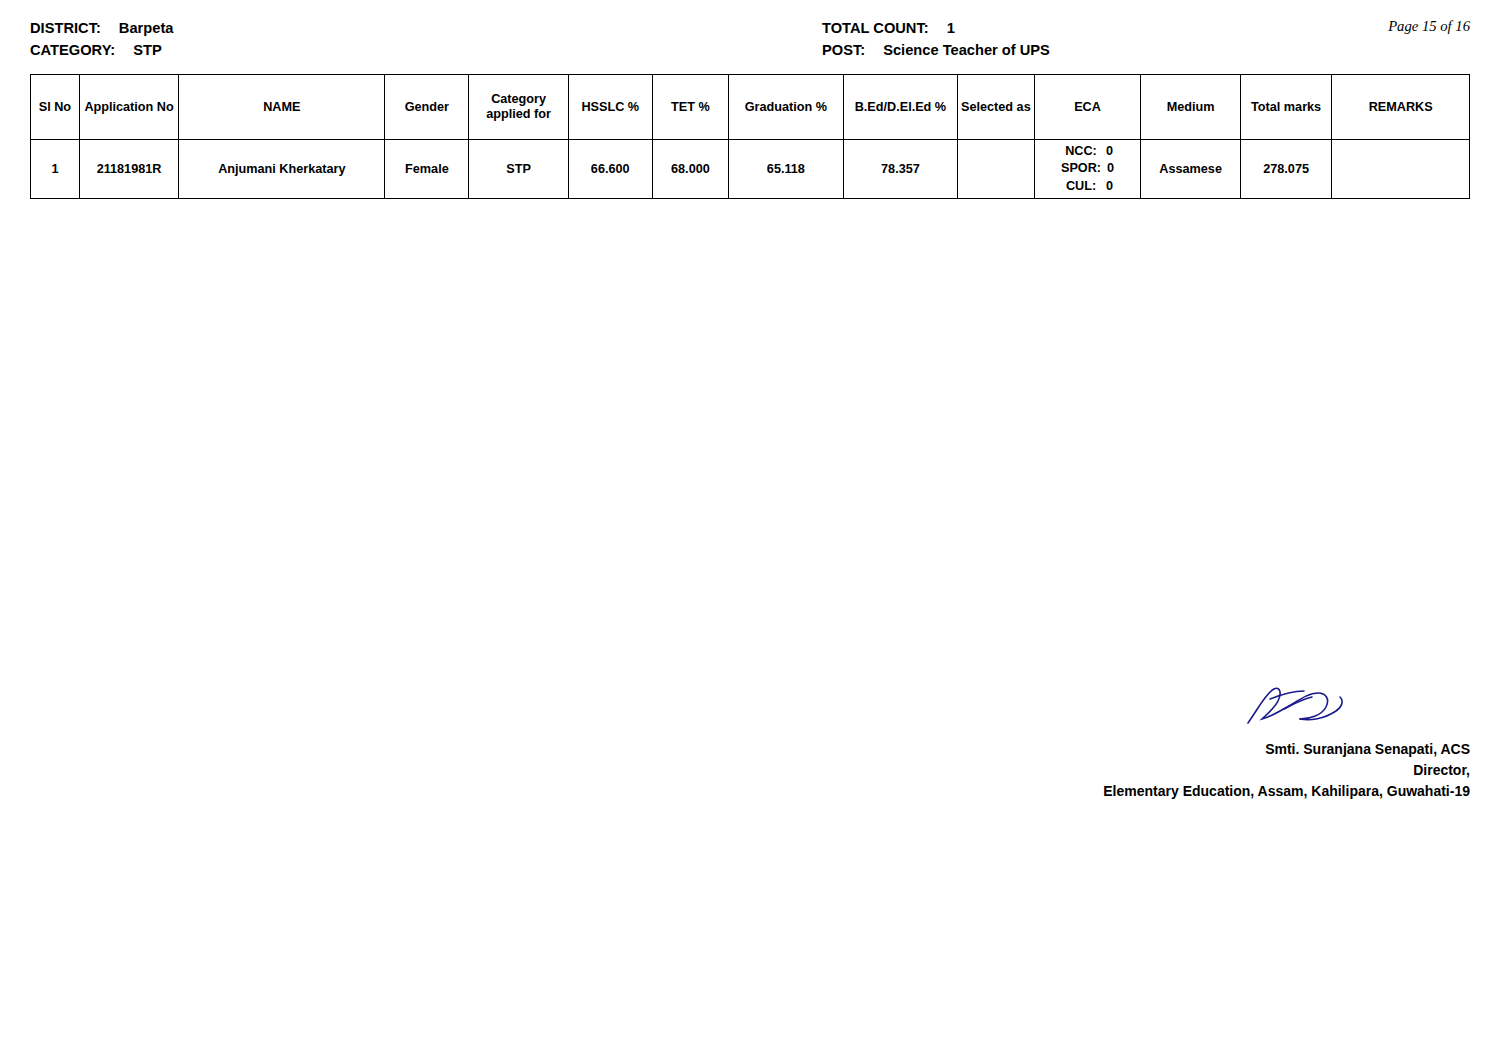Page 15 of 16
DISTRICT: Barpeta
CATEGORY: STP
TOTAL COUNT: 1
POST: Science Teacher of UPS
| Sl No | Application No | NAME | Gender | Category applied for | HSSLC % | TET % | Graduation % | B.Ed/D.El.Ed % | Selected as | ECA | Medium | Total marks | REMARKS |
| --- | --- | --- | --- | --- | --- | --- | --- | --- | --- | --- | --- | --- | --- |
| 1 | 21181981R | Anjumani Kherkatary | Female | STP | 66.600 | 68.000 | 65.118 | 78.357 | | NCC: 0 SPOR: 0 CUL: 0 | Assamese | 278.075 | |
Smti. Suranjana Senapati, ACS
Director,
Elementary Education, Assam, Kahilipara, Guwahati-19